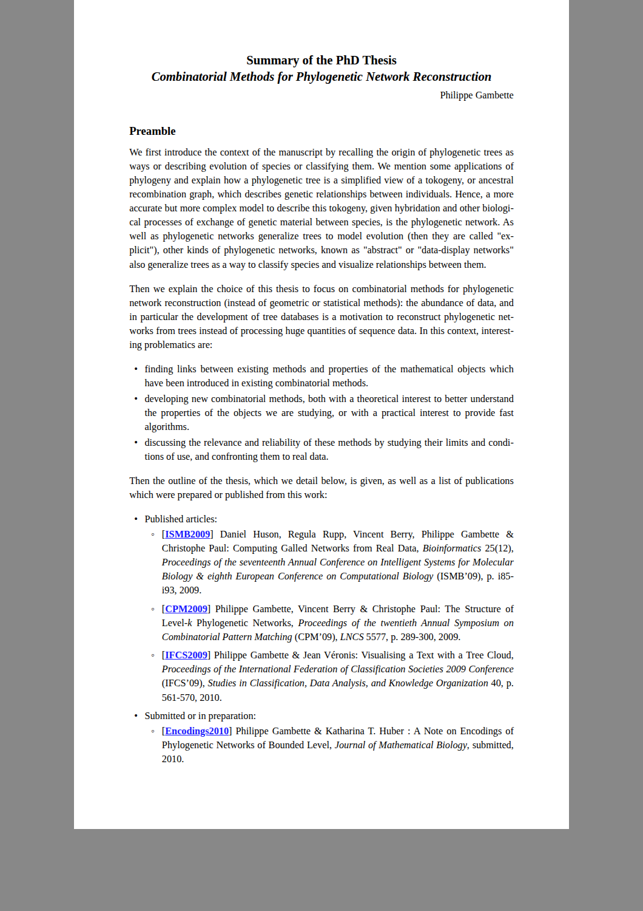Summary of the PhD Thesis Combinatorial Methods for Phylogenetic Network Reconstruction
Philippe Gambette
Preamble
We first introduce the context of the manuscript by recalling the origin of phylogenetic trees as ways or describing evolution of species or classifying them. We mention some applications of phylogeny and explain how a phylogenetic tree is a simplified view of a tokogeny, or ancestral recombination graph, which describes genetic relationships between individuals. Hence, a more accurate but more complex model to describe this tokogeny, given hybridation and other biological processes of exchange of genetic material between species, is the phylogenetic network. As well as phylogenetic networks generalize trees to model evolution (then they are called "explicit"), other kinds of phylogenetic networks, known as "abstract" or "data-display networks" also generalize trees as a way to classify species and visualize relationships between them.
Then we explain the choice of this thesis to focus on combinatorial methods for phylogenetic network reconstruction (instead of geometric or statistical methods): the abundance of data, and in particular the development of tree databases is a motivation to reconstruct phylogenetic networks from trees instead of processing huge quantities of sequence data. In this context, interesting problematics are:
finding links between existing methods and properties of the mathematical objects which have been introduced in existing combinatorial methods.
developing new combinatorial methods, both with a theoretical interest to better understand the properties of the objects we are studying, or with a practical interest to provide fast algorithms.
discussing the relevance and reliability of these methods by studying their limits and conditions of use, and confronting them to real data.
Then the outline of the thesis, which we detail below, is given, as well as a list of publications which were prepared or published from this work:
Published articles:
[ISMB2009] Daniel Huson, Regula Rupp, Vincent Berry, Philippe Gambette & Christophe Paul: Computing Galled Networks from Real Data, Bioinformatics 25(12), Proceedings of the seventeenth Annual Conference on Intelligent Systems for Molecular Biology & eighth European Conference on Computational Biology (ISMB’09), p. i85-i93, 2009.
[CPM2009] Philippe Gambette, Vincent Berry & Christophe Paul: The Structure of Level-k Phylogenetic Networks, Proceedings of the twentieth Annual Symposium on Combinatorial Pattern Matching (CPM’09), LNCS 5577, p. 289-300, 2009.
[IFCS2009] Philippe Gambette & Jean Véronis: Visualising a Text with a Tree Cloud, Proceedings of the International Federation of Classification Societies 2009 Conference (IFCS’09), Studies in Classification, Data Analysis, and Knowledge Organization 40, p. 561-570, 2010.
Submitted or in preparation:
[Encodings2010] Philippe Gambette & Katharina T. Huber : A Note on Encodings of Phylogenetic Networks of Bounded Level, Journal of Mathematical Biology, submitted, 2010.